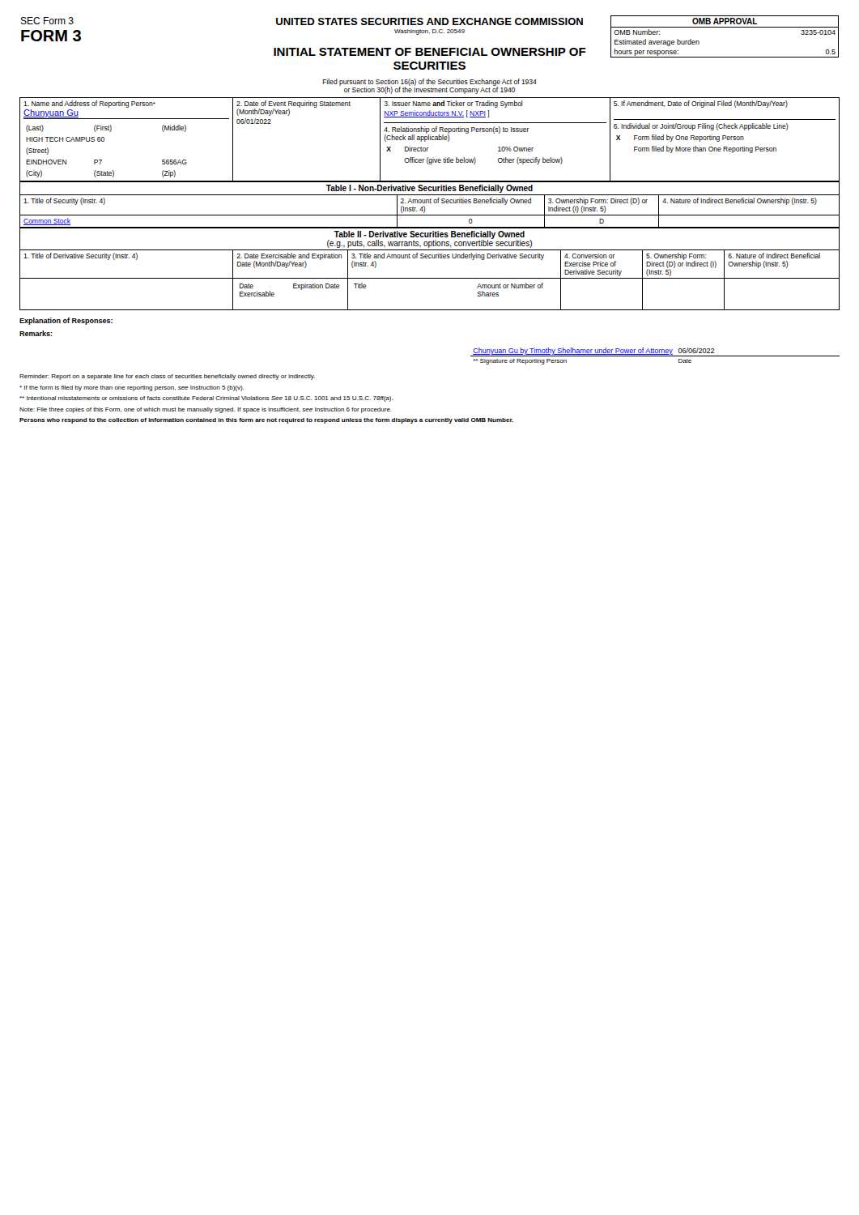| SEC Form 3 FORM 3 | UNITED STATES SECURITIES AND EXCHANGE COMMISSION Washington, D.C. 20549 INITIAL STATEMENT OF BENEFICIAL OWNERSHIP OF SECURITIES | / OMB APPROVAL / / OMB Number: / 3235-0104 / / Estimated average burden / / / hours per response: / 0.5 / |
Filed pursuant to Section 16(a) of the Securities Exchange Act of 1934
or Section 30(h) of the Investment Company Act of 1940
| 1. Name and Address of Reporting Person * Chunyuan Gu / (Last) / (First) / (Middle) / / HIGH TECH CAMPUS 60 / / (Street) / / EINDHOVEN / P7 / 5656AG / / (City) / (State) / (Zip) / | 2. Date of Event Requiring Statement (Month/Day/Year) 06/01/2022 | 3. Issuer Name and Ticker or Trading Symbol NXP Semiconductors N.V. [ NXPI ] 4. Relationship of Reporting Person(s) to Issuer (Check all applicable) / X / Director / 10% Owner / / / Officer (give title below) / Other (specify below) / | 5. If Amendment, Date of Original Filed (Month/Day/Year) 6. Individual or Joint/Group Filing (Check Applicable Line) / X / Form filed by One Reporting Person / / / Form filed by More than One Reporting Person / |
| Table I - Non-Derivative Securities Beneficially Owned |
| 1. Title of Security (Instr. 4) | 2. Amount of Securities Beneficially Owned (Instr. 4) | 3. Ownership Form: Direct (D) or Indirect (I) (Instr. 5) | 4. Nature of Indirect Beneficial Ownership (Instr. 5) |
| Common Stock | 0 | D | |
| Table II - Derivative Securities Beneficially Owned (e.g., puts, calls, warrants, options, convertible securities) |
| 1. Title of Derivative Security (Instr. 4) | 2. Date Exercisable and Expiration Date (Month/Day/Year) | 3. Title and Amount of Securities Underlying Derivative Security (Instr. 4) | 4. Conversion or Exercise Price of Derivative Security | 5. Ownership Form: Direct (D) or Indirect (I) (Instr. 5) | 6. Nature of Indirect Beneficial Ownership (Instr. 5) |
| | / Date Exercisable / Expiration Date / | / Title / Amount or Number of Shares / | | | |
Explanation of Responses:
Remarks:
| | Chunyuan Gu by Timothy Shelhamer under Power of Attorney | 06/06/2022 |
| | ** Signature of Reporting Person | Date |
Reminder: Report on a separate line for each class of securities beneficially owned directly or indirectly.
* If the form is filed by more than one reporting person, see Instruction 5 (b)(v).
** Intentional misstatements or omissions of facts constitute Federal Criminal Violations See 18 U.S.C. 1001 and 15 U.S.C. 78ff(a).
Note: File three copies of this Form, one of which must be manually signed. If space is insufficient, see Instruction 6 for procedure.
Persons who respond to the collection of information contained in this form are not required to respond unless the form displays a currently valid OMB Number.